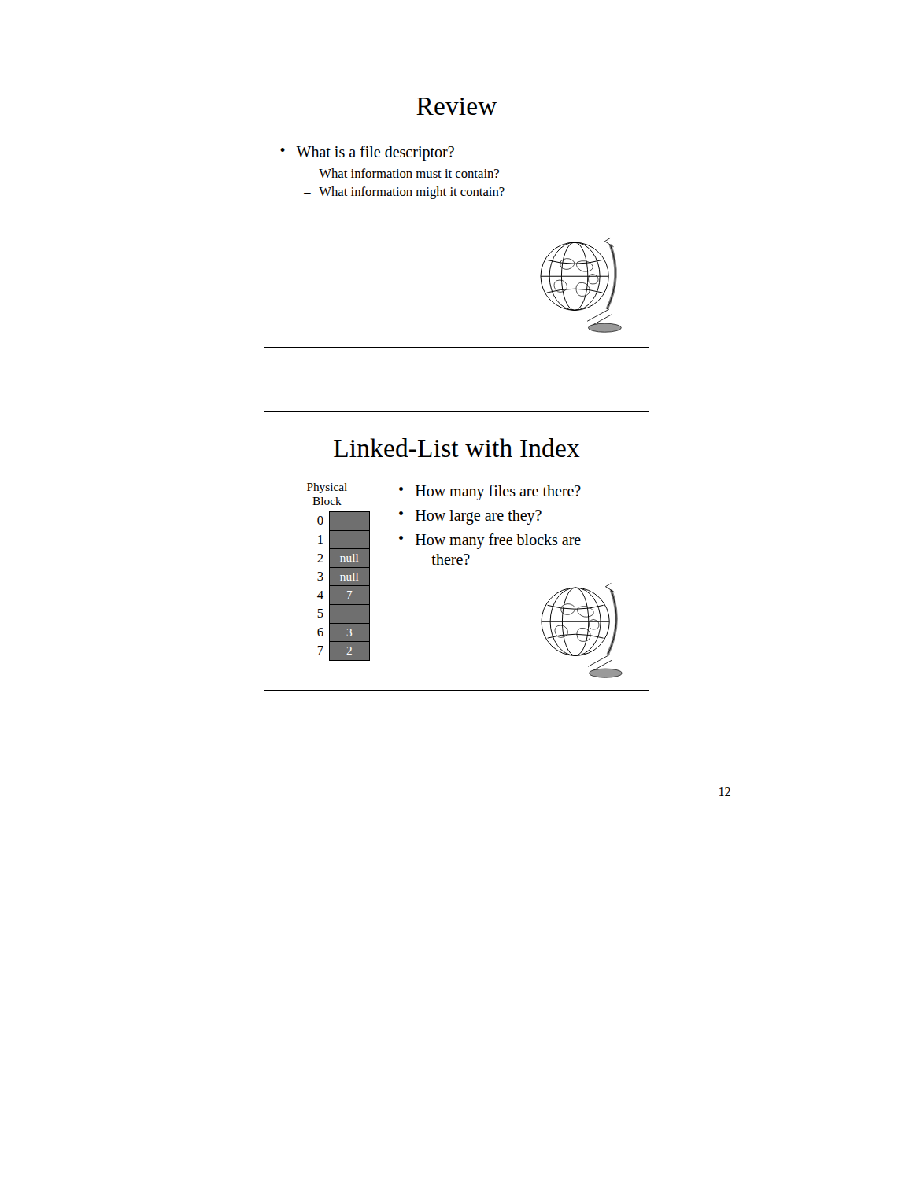Review
What is a file descriptor?
What information must it contain?
What information might it contain?
Linked-List with Index
Physical
Block
| 0 | |
| 1 | |
| 2 | null |
| 3 | null |
| 4 | 7 |
| 5 | |
| 6 | 3 |
| 7 | 2 |
How many files are there?
How large are they?
How many free blocks arethere?
12